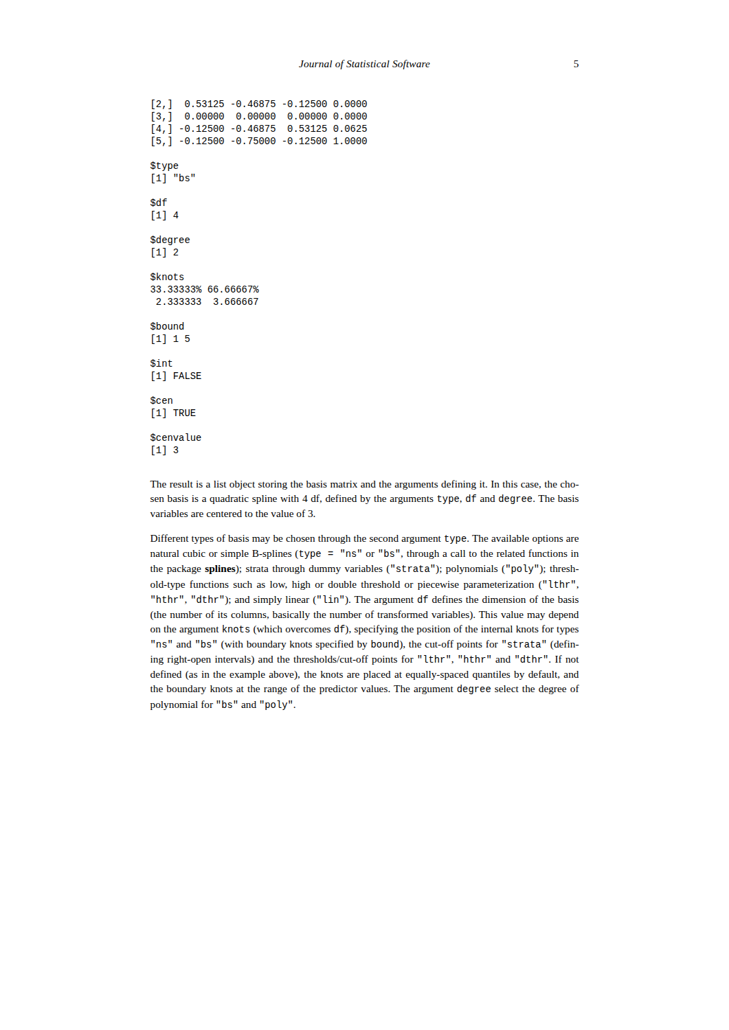Journal of Statistical Software 5
[2,]  0.53125 -0.46875 -0.12500 0.0000
[3,]  0.00000  0.00000  0.00000 0.0000
[4,] -0.12500 -0.46875  0.53125 0.0625
[5,] -0.12500 -0.75000 -0.12500 1.0000

$type
[1] "bs"

$df
[1] 4

$degree
[1] 2

$knots
33.33333% 66.66667%
 2.333333  3.666667

$bound
[1] 1 5

$int
[1] FALSE

$cen
[1] TRUE

$cenvalue
[1] 3
The result is a list object storing the basis matrix and the arguments defining it. In this case, the chosen basis is a quadratic spline with 4 df, defined by the arguments type, df and degree. The basis variables are centered to the value of 3.
Different types of basis may be chosen through the second argument type. The available options are natural cubic or simple B-splines (type = "ns" or "bs", through a call to the related functions in the package splines); strata through dummy variables ("strata"); polynomials ("poly"); threshold-type functions such as low, high or double threshold or piecewise parameterization ("lthr", "hthr", "dthr"); and simply linear ("lin"). The argument df defines the dimension of the basis (the number of its columns, basically the number of transformed variables). This value may depend on the argument knots (which overcomes df), specifying the position of the internal knots for types "ns" and "bs" (with boundary knots specified by bound), the cut-off points for "strata" (defining right-open intervals) and the thresholds/cut-off points for "lthr", "hthr" and "dthr". If not defined (as in the example above), the knots are placed at equally-spaced quantiles by default, and the boundary knots at the range of the predictor values. The argument degree select the degree of polynomial for "bs" and "poly".